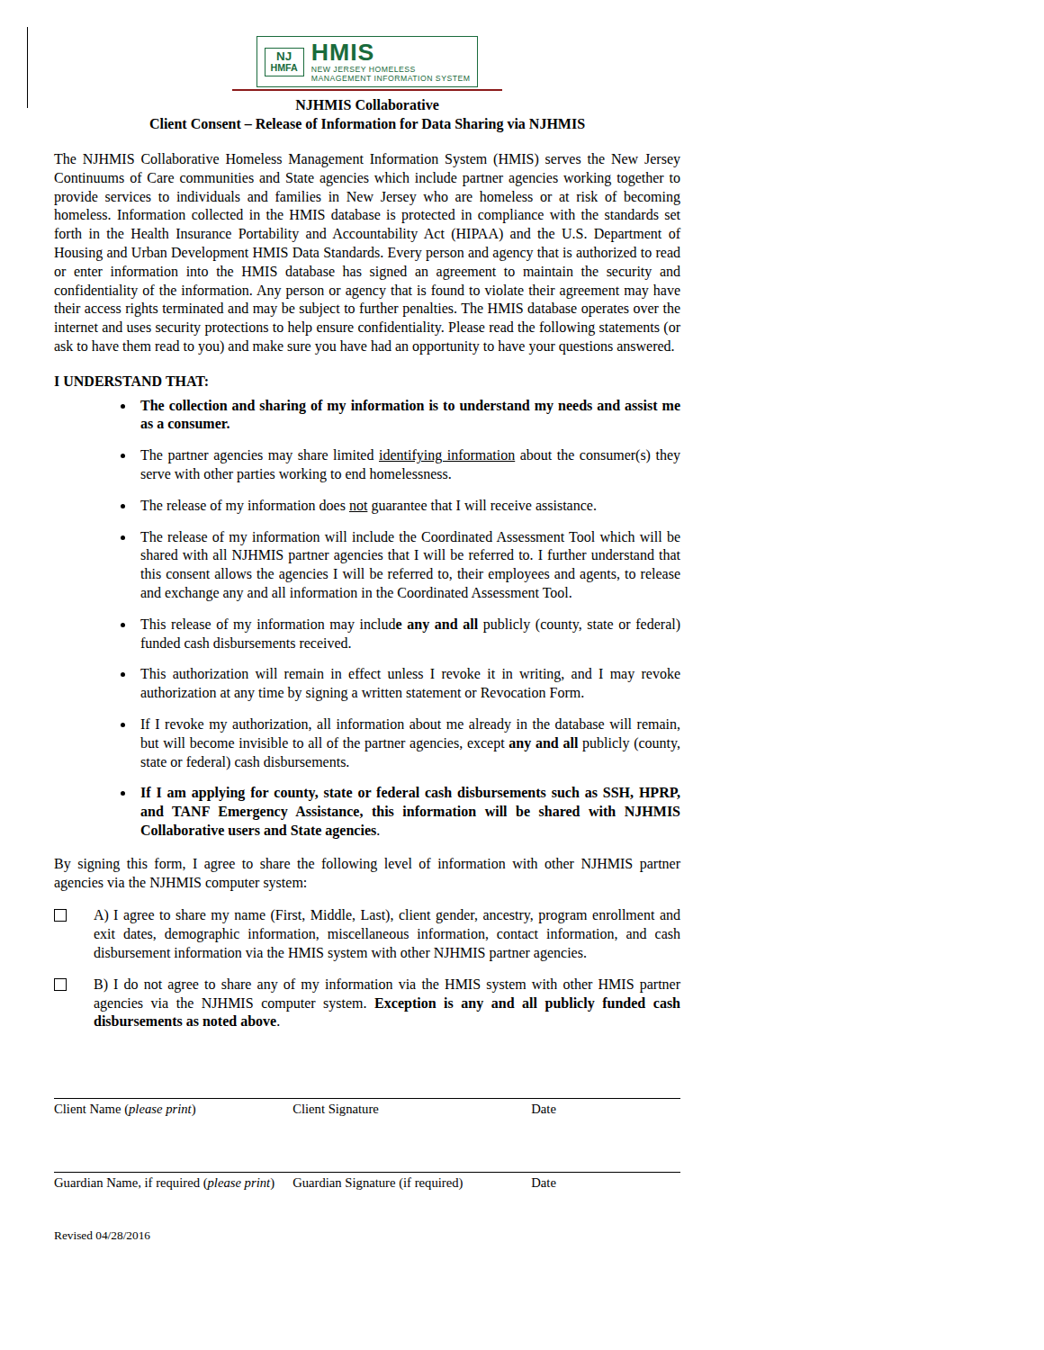NJ HMFA
HMIS
NEW JERSEY HOMELESS
MANAGEMENT INFORMATION SYSTEM
NJHMIS Collaborative
Client Consent – Release of Information for Data Sharing via NJHMIS
The NJHMIS Collaborative Homeless Management Information System (HMIS) serves the New Jersey Continuums of Care communities and State agencies which include partner agencies working together to provide services to individuals and families in New Jersey who are homeless or at risk of becoming homeless. Information collected in the HMIS database is protected in compliance with the standards set forth in the Health Insurance Portability and Accountability Act (HIPAA) and the U.S. Department of Housing and Urban Development HMIS Data Standards. Every person and agency that is authorized to read or enter information into the HMIS database has signed an agreement to maintain the security and confidentiality of the information. Any person or agency that is found to violate their agreement may have their access rights terminated and may be subject to further penalties. The HMIS database operates over the internet and uses security protections to help ensure confidentiality. Please read the following statements (or ask to have them read to you) and make sure you have had an opportunity to have your questions answered.
I UNDERSTAND THAT:
The collection and sharing of my information is to understand my needs and assist me as a consumer.
The partner agencies may share limited identifying information about the consumer(s) they serve with other parties working to end homelessness.
The release of my information does not guarantee that I will receive assistance.
The release of my information will include the Coordinated Assessment Tool which will be shared with all NJHMIS partner agencies that I will be referred to. I further understand that this consent allows the agencies I will be referred to, their employees and agents, to release and exchange any and all information in the Coordinated Assessment Tool.
This release of my information may include any and all publicly (county, state or federal) funded cash disbursements received.
This authorization will remain in effect unless I revoke it in writing, and I may revoke authorization at any time by signing a written statement or Revocation Form.
If I revoke my authorization, all information about me already in the database will remain, but will become invisible to all of the partner agencies, except any and all publicly (county, state or federal) cash disbursements.
If I am applying for county, state or federal cash disbursements such as SSH, HPRP, and TANF Emergency Assistance, this information will be shared with NJHMIS Collaborative users and State agencies.
By signing this form, I agree to share the following level of information with other NJHMIS partner agencies via the NJHMIS computer system:
A) I agree to share my name (First, Middle, Last), client gender, ancestry, program enrollment and exit dates, demographic information, miscellaneous information, contact information, and cash disbursement information via the HMIS system with other NJHMIS partner agencies.
B) I do not agree to share any of my information via the HMIS system with other HMIS partner agencies via the NJHMIS computer system. Exception is any and all publicly funded cash disbursements as noted above.
| Client Name ( please print ) | Client Signature | Date |
| Guardian Name, if required ( please print ) | Guardian Signature (if required) | Date |
Revised 04/28/2016